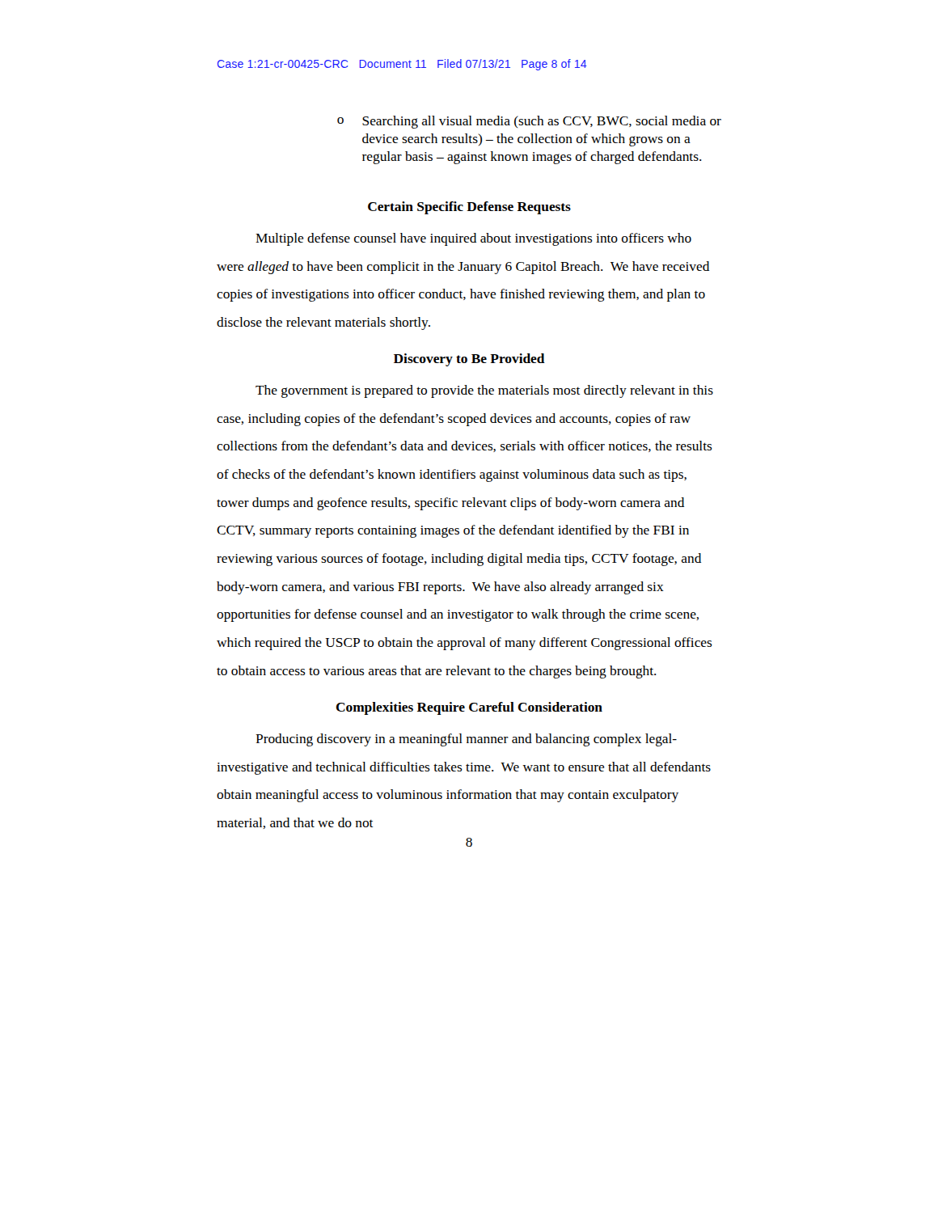Case 1:21-cr-00425-CRC Document 11 Filed 07/13/21 Page 8 of 14
o
Searching all visual media (such as CCV, BWC, social media or device search results) – the collection of which grows on a regular basis – against known images of charged defendants.
Certain Specific Defense Requests
Multiple defense counsel have inquired about investigations into officers who were alleged to have been complicit in the January 6 Capitol Breach. We have received copies of investigations into officer conduct, have finished reviewing them, and plan to disclose the relevant materials shortly.
Discovery to Be Provided
The government is prepared to provide the materials most directly relevant in this case, including copies of the defendant’s scoped devices and accounts, copies of raw collections from the defendant’s data and devices, serials with officer notices, the results of checks of the defendant’s known identifiers against voluminous data such as tips, tower dumps and geofence results, specific relevant clips of body-worn camera and CCTV, summary reports containing images of the defendant identified by the FBI in reviewing various sources of footage, including digital media tips, CCTV footage, and body-worn camera, and various FBI reports. We have also already arranged six opportunities for defense counsel and an investigator to walk through the crime scene, which required the USCP to obtain the approval of many different Congressional offices to obtain access to various areas that are relevant to the charges being brought.
Complexities Require Careful Consideration
Producing discovery in a meaningful manner and balancing complex legal-investigative and technical difficulties takes time. We want to ensure that all defendants obtain meaningful access to voluminous information that may contain exculpatory material, and that we do not
8